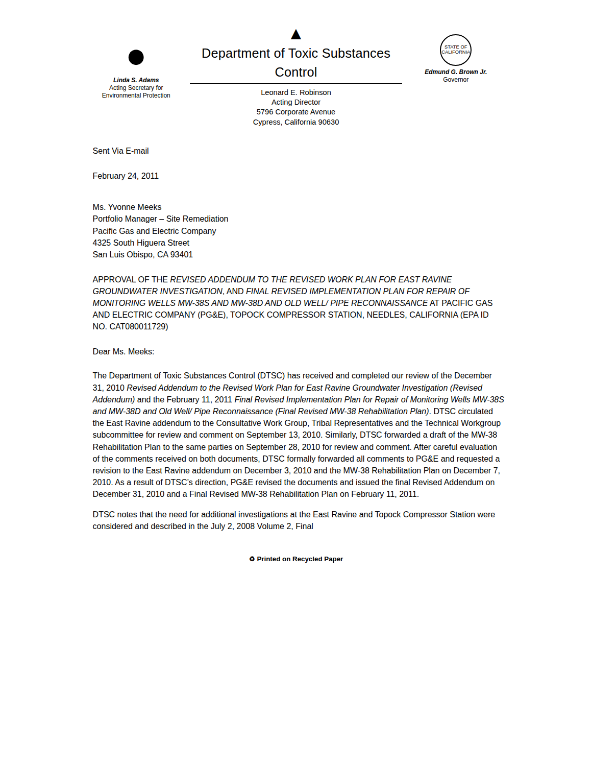●
Linda S. Adams
Acting Secretary for
Environmental Protection
▲
Department of Toxic Substances Control
Leonard E. Robinson
Acting Director
5796 Corporate Avenue
Cypress, California 90630
STATE OF CALIFORNIA
Edmund G. Brown Jr.
Governor
Sent Via E-mail
February 24, 2011
Ms. Yvonne Meeks
Portfolio Manager – Site Remediation
Pacific Gas and Electric Company
4325 South Higuera Street
San Luis Obispo, CA 93401
APPROVAL OF THE REVISED ADDENDUM TO THE REVISED WORK PLAN FOR EAST RAVINE GROUNDWATER INVESTIGATION, AND FINAL REVISED IMPLEMENTATION PLAN FOR REPAIR OF MONITORING WELLS MW-38S AND MW-38D AND OLD WELL/ PIPE RECONNAISSANCE AT PACIFIC GAS AND ELECTRIC COMPANY (PG&E), TOPOCK COMPRESSOR STATION, NEEDLES, CALIFORNIA (EPA ID NO. CAT080011729)
Dear Ms. Meeks:
The Department of Toxic Substances Control (DTSC) has received and completed our review of the December 31, 2010 Revised Addendum to the Revised Work Plan for East Ravine Groundwater Investigation (Revised Addendum) and the February 11, 2011 Final Revised Implementation Plan for Repair of Monitoring Wells MW-38S and MW-38D and Old Well/ Pipe Reconnaissance (Final Revised MW-38 Rehabilitation Plan). DTSC circulated the East Ravine addendum to the Consultative Work Group, Tribal Representatives and the Technical Workgroup subcommittee for review and comment on September 13, 2010. Similarly, DTSC forwarded a draft of the MW-38 Rehabilitation Plan to the same parties on September 28, 2010 for review and comment. After careful evaluation of the comments received on both documents, DTSC formally forwarded all comments to PG&E and requested a revision to the East Ravine addendum on December 3, 2010 and the MW-38 Rehabilitation Plan on December 7, 2010. As a result of DTSC’s direction, PG&E revised the documents and issued the final Revised Addendum on December 31, 2010 and a Final Revised MW-38 Rehabilitation Plan on February 11, 2011.
DTSC notes that the need for additional investigations at the East Ravine and Topock Compressor Station were considered and described in the July 2, 2008 Volume 2, Final
♻ Printed on Recycled Paper